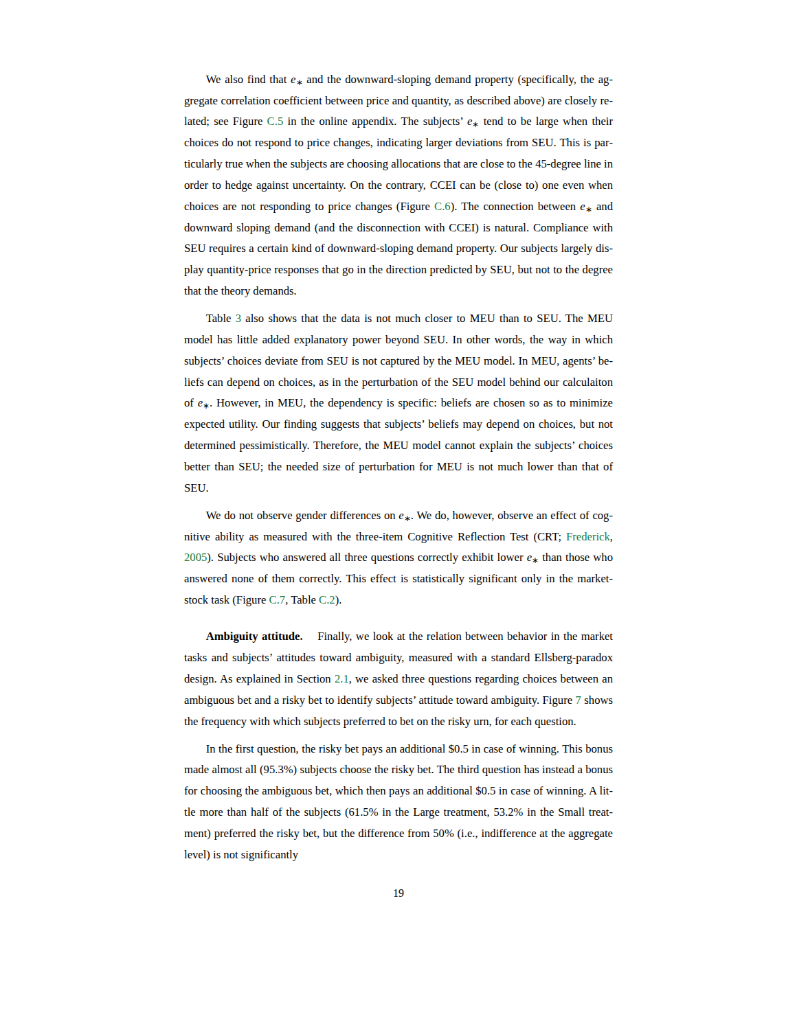We also find that e∗ and the downward-sloping demand property (specifically, the aggregate correlation coefficient between price and quantity, as described above) are closely related; see Figure C.5 in the online appendix. The subjects’ e∗ tend to be large when their choices do not respond to price changes, indicating larger deviations from SEU. This is particularly true when the subjects are choosing allocations that are close to the 45-degree line in order to hedge against uncertainty. On the contrary, CCEI can be (close to) one even when choices are not responding to price changes (Figure C.6). The connection between e∗ and downward sloping demand (and the disconnection with CCEI) is natural. Compliance with SEU requires a certain kind of downward-sloping demand property. Our subjects largely display quantity-price responses that go in the direction predicted by SEU, but not to the degree that the theory demands.
Table 3 also shows that the data is not much closer to MEU than to SEU. The MEU model has little added explanatory power beyond SEU. In other words, the way in which subjects’ choices deviate from SEU is not captured by the MEU model. In MEU, agents’ beliefs can depend on choices, as in the perturbation of the SEU model behind our calculaiton of e∗. However, in MEU, the dependency is specific: beliefs are chosen so as to minimize expected utility. Our finding suggests that subjects’ beliefs may depend on choices, but not determined pessimistically. Therefore, the MEU model cannot explain the subjects’ choices better than SEU; the needed size of perturbation for MEU is not much lower than that of SEU.
We do not observe gender differences on e∗. We do, however, observe an effect of cognitive ability as measured with the three-item Cognitive Reflection Test (CRT; Frederick, 2005). Subjects who answered all three questions correctly exhibit lower e∗ than those who answered none of them correctly. This effect is statistically significant only in the market-stock task (Figure C.7, Table C.2).
Ambiguity attitude. Finally, we look at the relation between behavior in the market tasks and subjects’ attitudes toward ambiguity, measured with a standard Ellsberg-paradox design. As explained in Section 2.1, we asked three questions regarding choices between an ambiguous bet and a risky bet to identify subjects’ attitude toward ambiguity. Figure 7 shows the frequency with which subjects preferred to bet on the risky urn, for each question.
In the first question, the risky bet pays an additional $0.5 in case of winning. This bonus made almost all (95.3%) subjects choose the risky bet. The third question has instead a bonus for choosing the ambiguous bet, which then pays an additional $0.5 in case of winning. A little more than half of the subjects (61.5% in the Large treatment, 53.2% in the Small treatment) preferred the risky bet, but the difference from 50% (i.e., indifference at the aggregate level) is not significantly
19